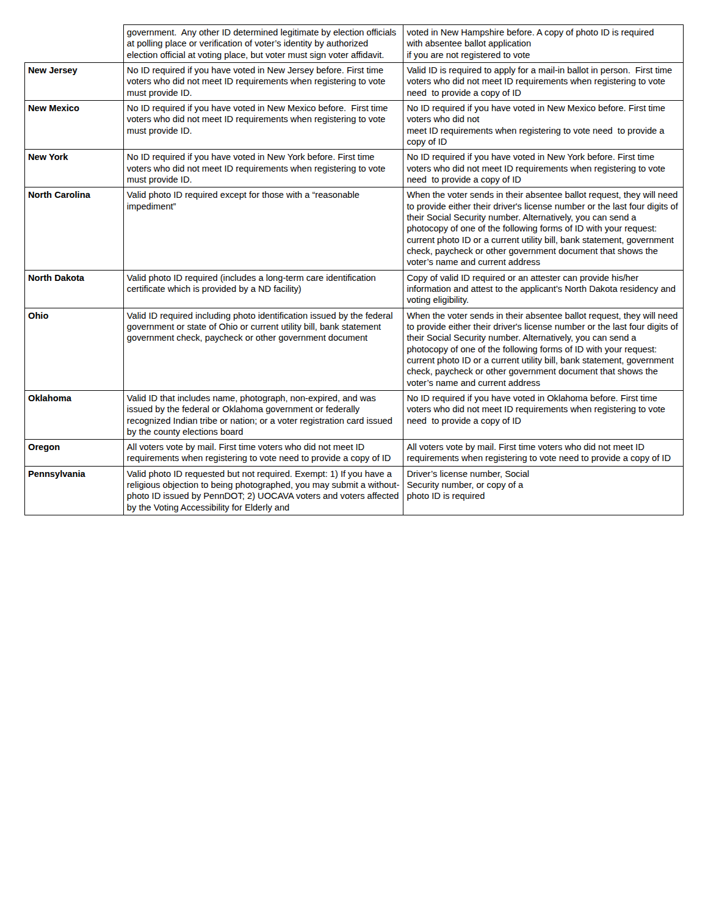| | government. Any other ID determined legitimate by election officials at polling place or verification of voter’s identity by authorized election official at voting place, but voter must sign voter affidavit. | voted in New Hampshire before. A copy of photo ID is required with absentee ballot application if you are not registered to vote |
| New Jersey | No ID required if you have voted in New Jersey before. First time voters who did not meet ID requirements when registering to vote must provide ID. | Valid ID is required to apply for a mail-in ballot in person. First time voters who did not meet ID requirements when registering to vote need to provide a copy of ID |
| New Mexico | No ID required if you have voted in New Mexico before. First time voters who did not meet ID requirements when registering to vote must provide ID. | No ID required if you have voted in New Mexico before. First time voters who did not meet ID requirements when registering to vote need to provide a copy of ID |
| New York | No ID required if you have voted in New York before. First time voters who did not meet ID requirements when registering to vote must provide ID. | No ID required if you have voted in New York before. First time voters who did not meet ID requirements when registering to vote need to provide a copy of ID |
| North Carolina | Valid photo ID required except for those with a “reasonable impediment” | When the voter sends in their absentee ballot request, they will need to provide either their driver's license number or the last four digits of their Social Security number. Alternatively, you can send a photocopy of one of the following forms of ID with your request: current photo ID or a current utility bill, bank statement, government check, paycheck or other government document that shows the voter’s name and current address |
| North Dakota | Valid photo ID required (includes a long-term care identification certificate which is provided by a ND facility) | Copy of valid ID required or an attester can provide his/her information and attest to the applicant’s North Dakota residency and voting eligibility. |
| Ohio | Valid ID required including photo identification issued by the federal government or state of Ohio or current utility bill, bank statement government check, paycheck or other government document | When the voter sends in their absentee ballot request, they will need to provide either their driver's license number or the last four digits of their Social Security number. Alternatively, you can send a photocopy of one of the following forms of ID with your request: current photo ID or a current utility bill, bank statement, government check, paycheck or other government document that shows the voter’s name and current address |
| Oklahoma | Valid ID that includes name, photograph, non-expired, and was issued by the federal or Oklahoma government or federally recognized Indian tribe or nation; or a voter registration card issued by the county elections board | No ID required if you have voted in Oklahoma before. First time voters who did not meet ID requirements when registering to vote need to provide a copy of ID |
| Oregon | All voters vote by mail. First time voters who did not meet ID requirements when registering to vote need to provide a copy of ID | All voters vote by mail. First time voters who did not meet ID requirements when registering to vote need to provide a copy of ID |
| Pennsylvania | Valid photo ID requested but not required. Exempt: 1) If you have a religious objection to being photographed, you may submit a without-photo ID issued by PennDOT; 2) UOCAVA voters and voters affected by the Voting Accessibility for Elderly and | Driver’s license number, Social Security number, or copy of a photo ID is required |